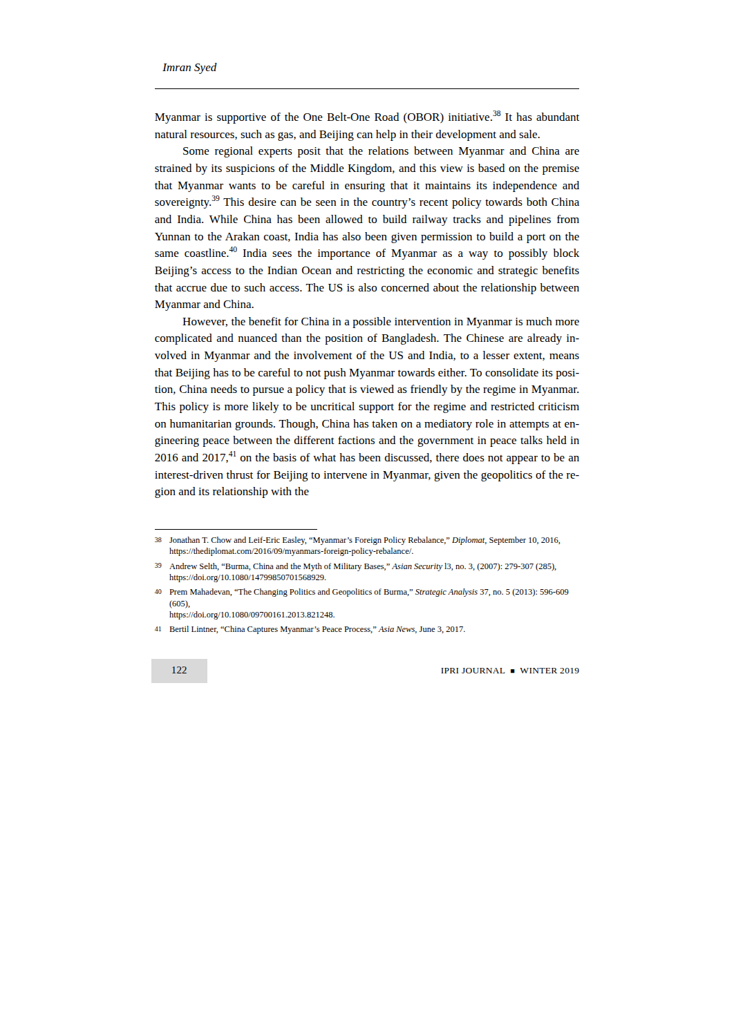Imran Syed
Myanmar is supportive of the One Belt-One Road (OBOR) initiative.38 It has abundant natural resources, such as gas, and Beijing can help in their development and sale.
Some regional experts posit that the relations between Myanmar and China are strained by its suspicions of the Middle Kingdom, and this view is based on the premise that Myanmar wants to be careful in ensuring that it maintains its independence and sovereignty.39 This desire can be seen in the country’s recent policy towards both China and India. While China has been allowed to build railway tracks and pipelines from Yunnan to the Arakan coast, India has also been given permission to build a port on the same coastline.40 India sees the importance of Myanmar as a way to possibly block Beijing’s access to the Indian Ocean and restricting the economic and strategic benefits that accrue due to such access. The US is also concerned about the relationship between Myanmar and China.
However, the benefit for China in a possible intervention in Myanmar is much more complicated and nuanced than the position of Bangladesh. The Chinese are already involved in Myanmar and the involvement of the US and India, to a lesser extent, means that Beijing has to be careful to not push Myanmar towards either. To consolidate its position, China needs to pursue a policy that is viewed as friendly by the regime in Myanmar. This policy is more likely to be uncritical support for the regime and restricted criticism on humanitarian grounds. Though, China has taken on a mediatory role in attempts at engineering peace between the different factions and the government in peace talks held in 2016 and 2017,41 on the basis of what has been discussed, there does not appear to be an interest-driven thrust for Beijing to intervene in Myanmar, given the geopolitics of the region and its relationship with the
38
Jonathan T. Chow and Leif-Eric Easley, “Myanmar’s Foreign Policy Rebalance,” Diplomat, September 10, 2016, https://thediplomat.com/2016/09/myanmars-foreign-policy-rebalance/.
39
Andrew Selth, “Burma, China and the Myth of Military Bases,” Asian Security l3, no. 3, (2007): 279-307 (285), https://doi.org/10.1080/14799850701568929.
40
Prem Mahadevan, “The Changing Politics and Geopolitics of Burma,” Strategic Analysis 37, no. 5 (2013): 596-609 (605),
https://doi.org/10.1080/09700161.2013.821248.
41
Bertil Lintner, “China Captures Myanmar’s Peace Process,” Asia News, June 3, 2017.
122
IPRI JOURNAL ■ WINTER 2019